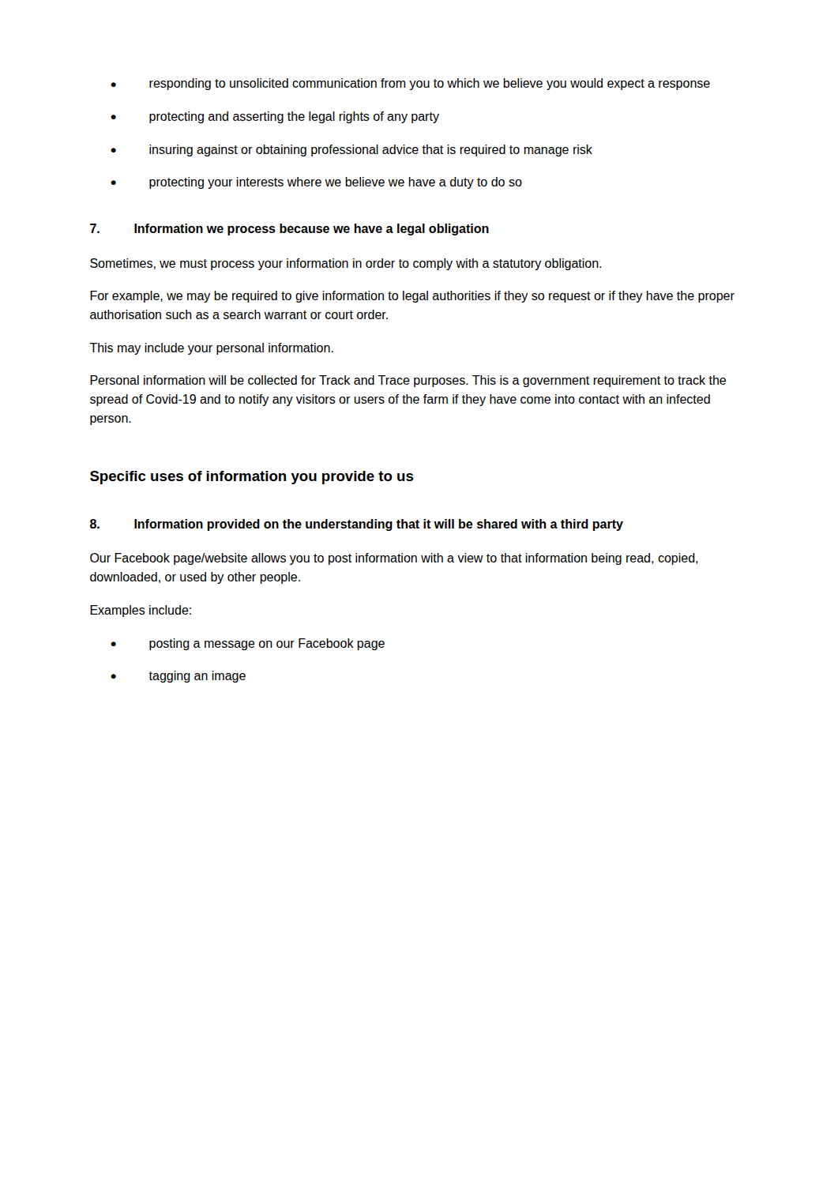responding to unsolicited communication from you to which we believe you would expect a response
protecting and asserting the legal rights of any party
insuring against or obtaining professional advice that is required to manage risk
protecting your interests where we believe we have a duty to do so
7. Information we process because we have a legal obligation
Sometimes, we must process your information in order to comply with a statutory obligation.
For example, we may be required to give information to legal authorities if they so request or if they have the proper authorisation such as a search warrant or court order.
This may include your personal information.
Personal information will be collected for Track and Trace purposes. This is a government requirement to track the spread of Covid-19 and to notify any visitors or users of the farm if they have come into contact with an infected person.
Specific uses of information you provide to us
8. Information provided on the understanding that it will be shared with a third party
Our Facebook page/website allows you to post information with a view to that information being read, copied, downloaded, or used by other people.
Examples include:
posting a message on our Facebook page
tagging an image